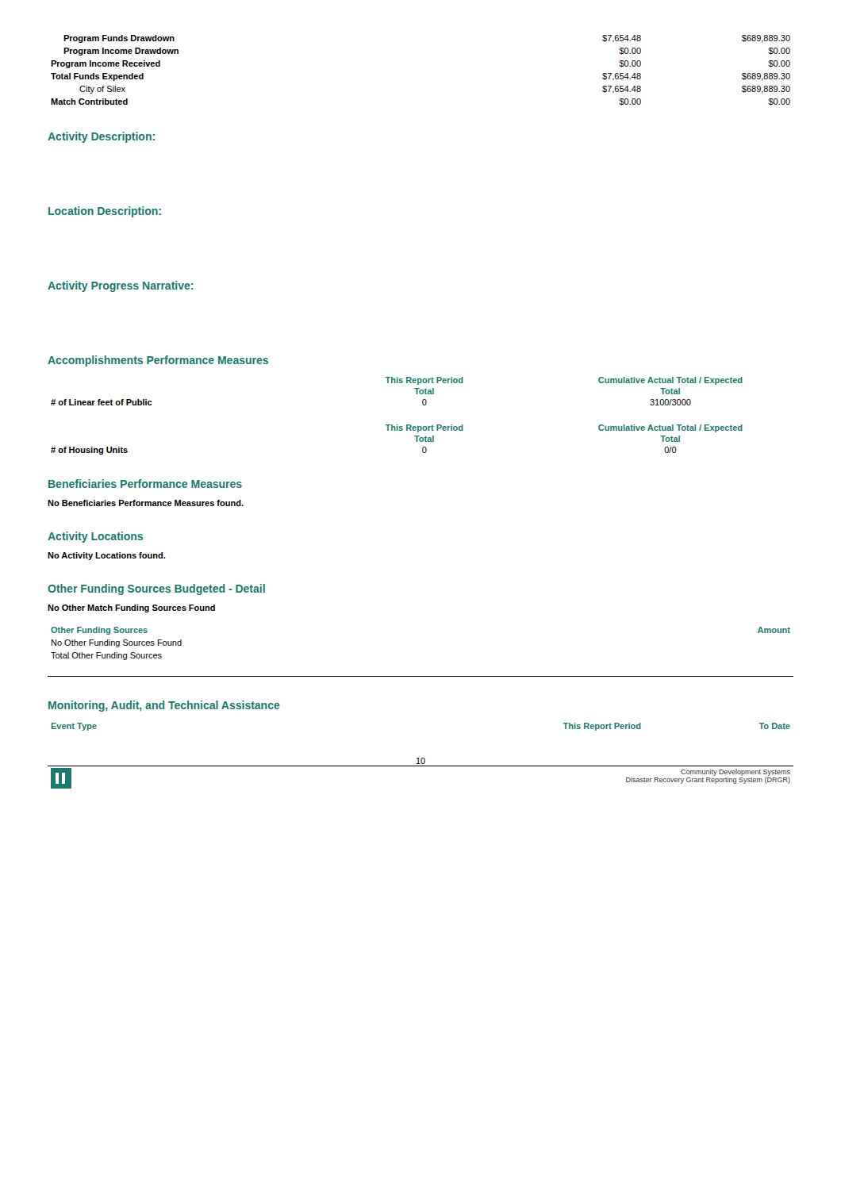| Program Funds Drawdown | $7,654.48 | $689,889.30 |
| Program Income Drawdown | $0.00 | $0.00 |
| Program Income Received | $0.00 | $0.00 |
| Total Funds Expended | $7,654.48 | $689,889.30 |
| City of Silex | $7,654.48 | $689,889.30 |
| Match Contributed | $0.00 | $0.00 |
Activity Description:
Location Description:
Activity Progress Narrative:
Accomplishments Performance Measures
| | This Report Period | Cumulative Actual Total / Expected |
| | Total | Total |
| # of Linear feet of Public | 0 | 3100/3000 |
| | This Report Period | Cumulative Actual Total / Expected |
| | Total | Total |
| # of Housing Units | 0 | 0/0 |
Beneficiaries Performance Measures
No Beneficiaries Performance Measures found.
Activity Locations
No Activity Locations found.
Other Funding Sources Budgeted - Detail
No Other Match Funding Sources Found
| Other Funding Sources | Amount |
| No Other Funding Sources Found | |
| Total Other Funding Sources | |
Monitoring, Audit, and Technical Assistance
| Event Type | This Report Period | To Date |
10
| | Community Development Systems Disaster Recovery Grant Reporting System (DRGR) |